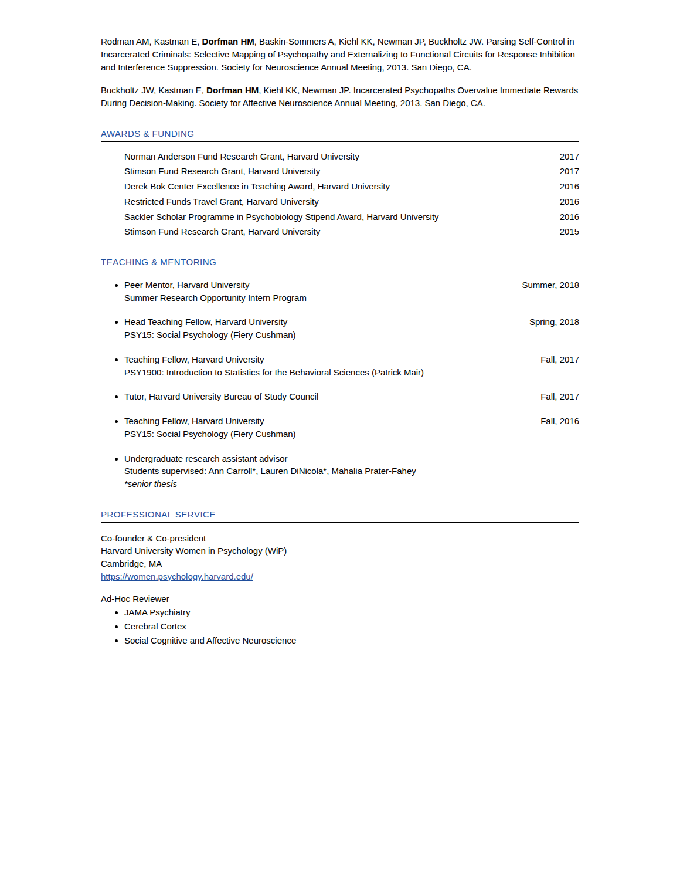Rodman AM, Kastman E, Dorfman HM, Baskin-Sommers A, Kiehl KK, Newman JP, Buckholtz JW. Parsing Self-Control in Incarcerated Criminals: Selective Mapping of Psychopathy and Externalizing to Functional Circuits for Response Inhibition and Interference Suppression. Society for Neuroscience Annual Meeting, 2013. San Diego, CA.
Buckholtz JW, Kastman E, Dorfman HM, Kiehl KK, Newman JP. Incarcerated Psychopaths Overvalue Immediate Rewards During Decision-Making. Society for Affective Neuroscience Annual Meeting, 2013. San Diego, CA.
AWARDS & FUNDING
Norman Anderson Fund Research Grant, Harvard University 2017
Stimson Fund Research Grant, Harvard University 2017
Derek Bok Center Excellence in Teaching Award, Harvard University 2016
Restricted Funds Travel Grant, Harvard University 2016
Sackler Scholar Programme in Psychobiology Stipend Award, Harvard University 2016
Stimson Fund Research Grant, Harvard University 2015
TEACHING & MENTORING
Peer Mentor, Harvard University Summer, 2018
Summer Research Opportunity Intern Program
Head Teaching Fellow, Harvard University Spring, 2018
PSY15: Social Psychology (Fiery Cushman)
Teaching Fellow, Harvard University Fall, 2017
PSY1900: Introduction to Statistics for the Behavioral Sciences (Patrick Mair)
Tutor, Harvard University Bureau of Study Council Fall, 2017
Teaching Fellow, Harvard University Fall, 2016
PSY15: Social Psychology (Fiery Cushman)
Undergraduate research assistant advisor
Students supervised: Ann Carroll*, Lauren DiNicola*, Mahalia Prater-Fahey
*senior thesis
PROFESSIONAL SERVICE
Co-founder & Co-president
Harvard University Women in Psychology (WiP)
Cambridge, MA
https://women.psychology.harvard.edu/
Ad-Hoc Reviewer
JAMA Psychiatry
Cerebral Cortex
Social Cognitive and Affective Neuroscience